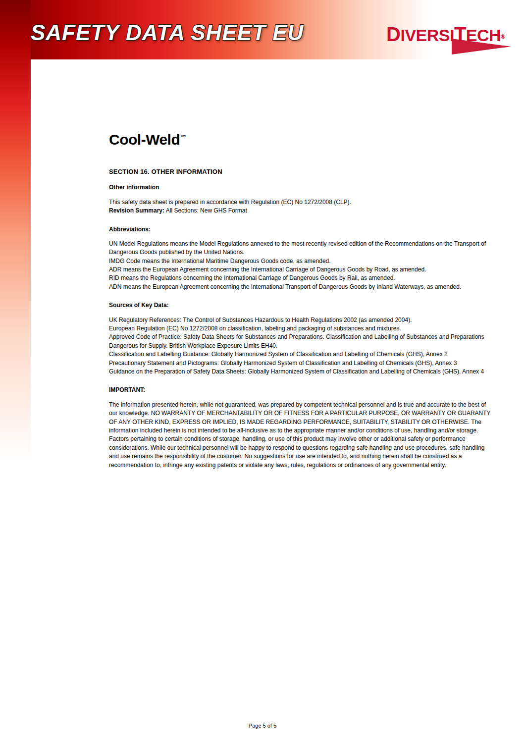SAFETY DATA SHEET EU
DIVERSITECH®
Cool-Weld™
SECTION 16. OTHER INFORMATION
Other information
This safety data sheet is prepared in accordance with Regulation (EC) No 1272/2008 (CLP).
Revision Summary: All Sections: New GHS Format
Abbreviations:
UN Model Regulations means the Model Regulations annexed to the most recently revised edition of the Recommendations on the Transport of Dangerous Goods published by the United Nations.
IMDG Code means the International Maritime Dangerous Goods code, as amended.
ADR means the European Agreement concerning the International Carriage of Dangerous Goods by Road, as amended.
RID means the Regulations concerning the International Carriage of Dangerous Goods by Rail, as amended.
ADN means the European Agreement concerning the International Transport of Dangerous Goods by Inland Waterways, as amended.
Sources of Key Data:
UK Regulatory References: The Control of Substances Hazardous to Health Regulations 2002 (as amended 2004).
European Regulation (EC) No 1272/2008 on classification, labeling and packaging of substances and mixtures.
Approved Code of Practice: Safety Data Sheets for Substances and Preparations. Classification and Labelling of Substances and Preparations Dangerous for Supply. British Workplace Exposure Limits EH40.
Classification and Labelling Guidance: Globally Harmonized System of Classification and Labelling of Chemicals (GHS), Annex 2
Precautionary Statement and Pictograms: Globally Harmonized System of Classification and Labelling of Chemicals (GHS), Annex 3
Guidance on the Preparation of Safety Data Sheets: Globally Harmonized System of Classification and Labelling of Chemicals (GHS), Annex 4
IMPORTANT:
The information presented herein, while not guaranteed, was prepared by competent technical personnel and is true and accurate to the best of our knowledge. NO WARRANTY OF MERCHANTABILITY OR OF FITNESS FOR A PARTICULAR PURPOSE, OR WARRANTY OR GUARANTY OF ANY OTHER KIND, EXPRESS OR IMPLIED, IS MADE REGARDING PERFORMANCE, SUITABILITY, STABILITY OR OTHERWISE. The information included herein is not intended to be all-inclusive as to the appropriate manner and/or conditions of use, handling and/or storage. Factors pertaining to certain conditions of storage, handling, or use of this product may involve other or additional safety or performance considerations. While our technical personnel will be happy to respond to questions regarding safe handling and use procedures, safe handling and use remains the responsibility of the customer. No suggestions for use are intended to, and nothing herein shall be construed as a recommendation to, infringe any existing patents or violate any laws, rules, regulations or ordinances of any governmental entity.
Page 5 of 5